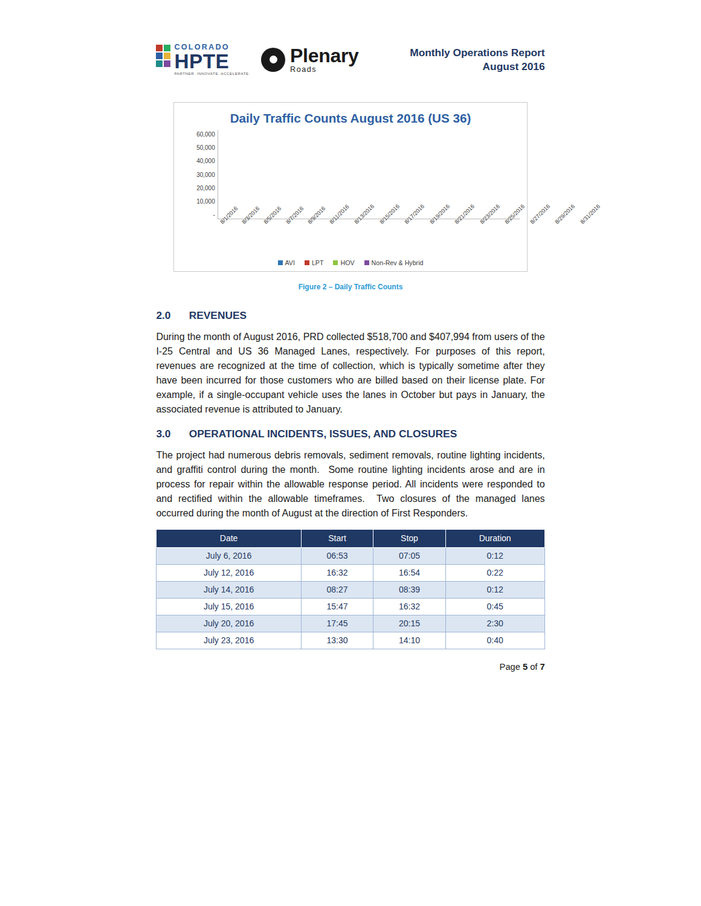COLORADO
HPTE
PARTNER. INNOVATE. ACCELERATE.
Plenary
Roads
Monthly Operations Report
August 2016
Daily Traffic Counts August 2016 (US 36)
60,000
50,000
40,000
30,000
20,000
10,000
-
8/1/2016 8/3/2016 8/5/2016 8/7/2016 8/9/2016 8/11/2016 8/13/2016 8/15/2016 8/17/2016 8/19/2016 8/21/2016 8/23/2016 8/25/2016 8/27/2016 8/29/2016 8/31/2016
AVI LPT HOV Non-Rev & Hybrid
Figure 2 – Daily Traffic Counts
2.0 REVENUES
During the month of August 2016, PRD collected $518,700 and $407,994 from users of the I-25 Central and US 36 Managed Lanes, respectively. For purposes of this report, revenues are recognized at the time of collection, which is typically sometime after they have been incurred for those customers who are billed based on their license plate. For example, if a single-occupant vehicle uses the lanes in October but pays in January, the associated revenue is attributed to January.
3.0 OPERATIONAL INCIDENTS, ISSUES, AND CLOSURES
The project had numerous debris removals, sediment removals, routine lighting incidents, and graffiti control during the month. Some routine lighting incidents arose and are in process for repair within the allowable response period. All incidents were responded to and rectified within the allowable timeframes. Two closures of the managed lanes occurred during the month of August at the direction of First Responders.
| Date | Start | Stop | Duration |
| --- | --- | --- | --- |
| July 6, 2016 | 06:53 | 07:05 | 0:12 |
| July 12, 2016 | 16:32 | 16:54 | 0:22 |
| July 14, 2016 | 08:27 | 08:39 | 0:12 |
| July 15, 2016 | 15:47 | 16:32 | 0:45 |
| July 20, 2016 | 17:45 | 20:15 | 2:30 |
| July 23, 2016 | 13:30 | 14:10 | 0:40 |
Page 5 of 7